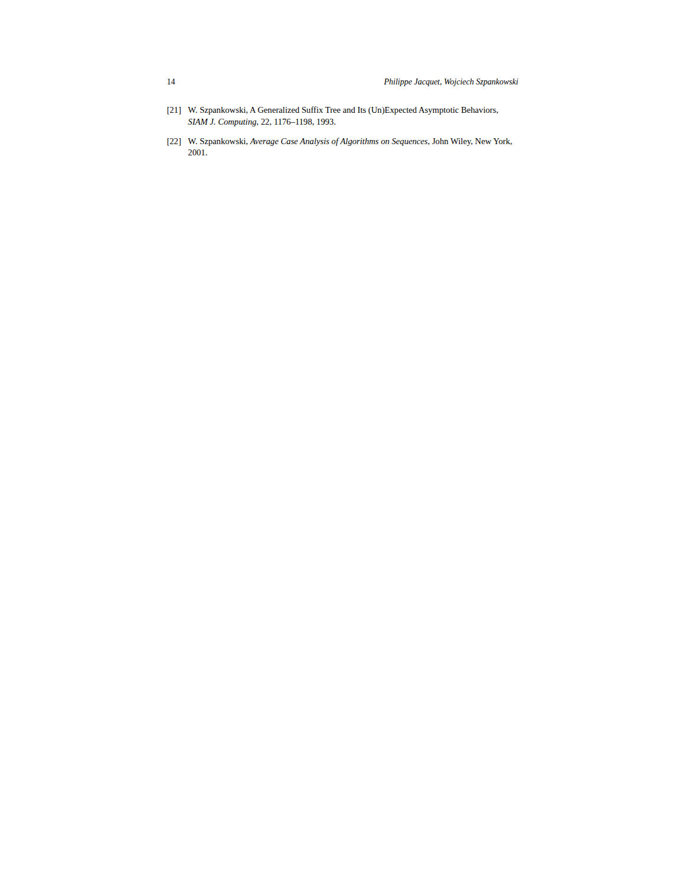14 Philippe Jacquet, Wojciech Szpankowski
[21] W. Szpankowski, A Generalized Suffix Tree and Its (Un)Expected Asymptotic Behaviors, SIAM J. Computing, 22, 1176–1198, 1993.
[22] W. Szpankowski, Average Case Analysis of Algorithms on Sequences, John Wiley, New York, 2001.